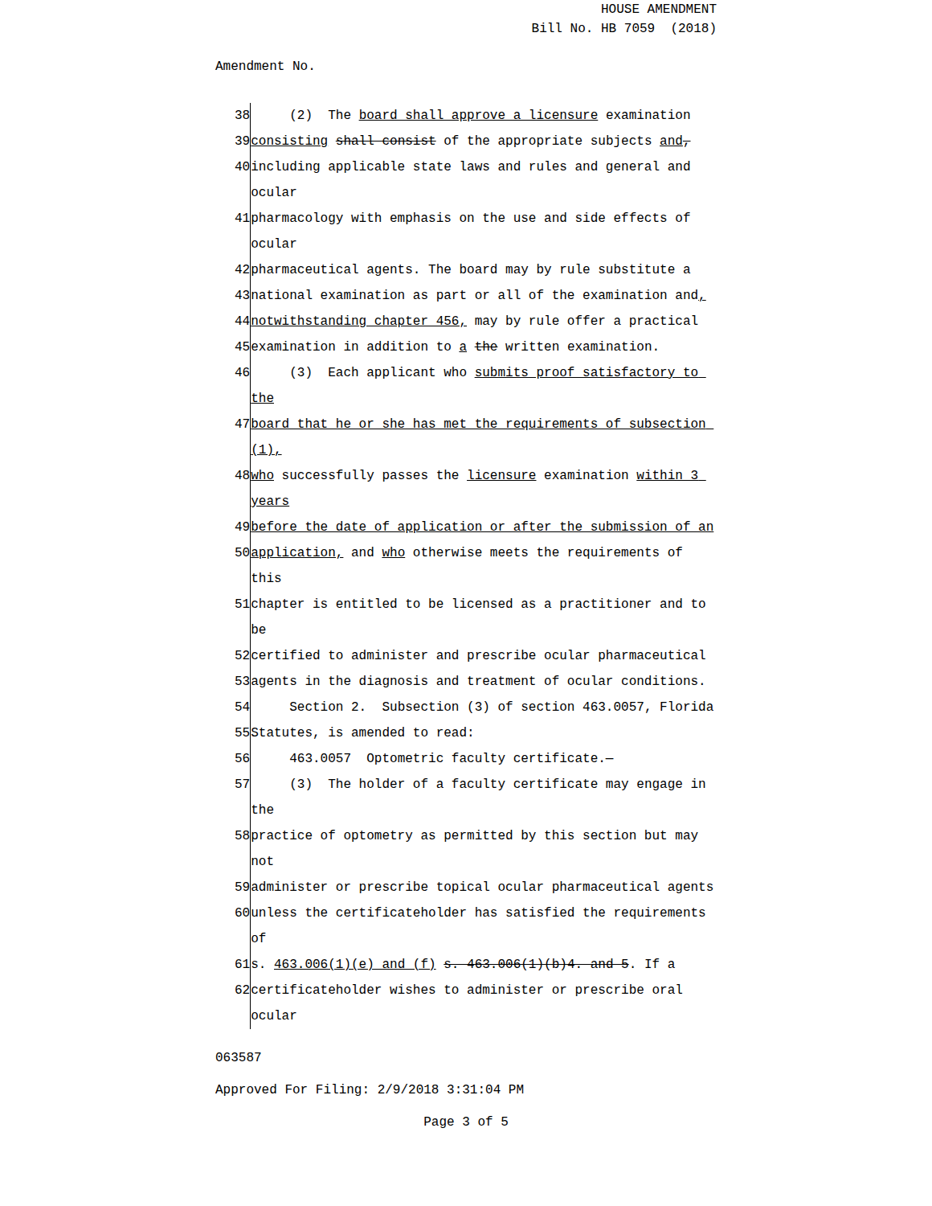HOUSE AMENDMENT
Bill No. HB 7059 (2018)
Amendment No.
| 38 | (2) The board shall approve a licensure examination |
| 39 | consisting shall consist of the appropriate subjects and , |
| 40 | including applicable state laws and rules and general and ocular |
| 41 | pharmacology with emphasis on the use and side effects of ocular |
| 42 | pharmaceutical agents. The board may by rule substitute a |
| 43 | national examination as part or all of the examination and , |
| 44 | notwithstanding chapter 456, may by rule offer a practical |
| 45 | examination in addition to a the written examination. |
| 46 | (3) Each applicant who submits proof satisfactory to the |
| 47 | board that he or she has met the requirements of subsection (1), |
| 48 | who successfully passes the licensure examination within 3 years |
| 49 | before the date of application or after the submission of an |
| 50 | application, and who otherwise meets the requirements of this |
| 51 | chapter is entitled to be licensed as a practitioner and to be |
| 52 | certified to administer and prescribe ocular pharmaceutical |
| 53 | agents in the diagnosis and treatment of ocular conditions. |
| 54 | Section 2. Subsection (3) of section 463.0057, Florida |
| 55 | Statutes, is amended to read: |
| 56 | 463.0057 Optometric faculty certificate.— |
| 57 | (3) The holder of a faculty certificate may engage in the |
| 58 | practice of optometry as permitted by this section but may not |
| 59 | administer or prescribe topical ocular pharmaceutical agents |
| 60 | unless the certificateholder has satisfied the requirements of |
| 61 | s. 463.006(1)(e) and (f) s. 463.006(1)(b)4. and 5 . If a |
| 62 | certificateholder wishes to administer or prescribe oral ocular |
063587
Approved For Filing: 2/9/2018 3:31:04 PM
Page 3 of 5